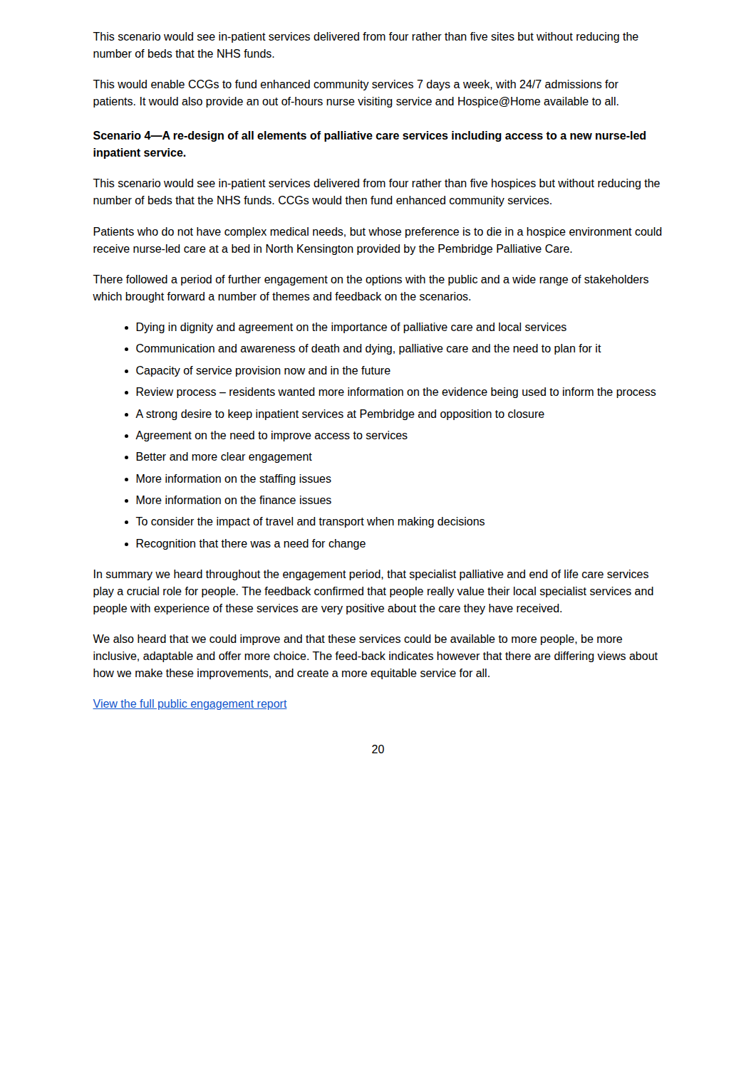This scenario would see in-patient services delivered from four rather than five sites but without reducing the number of beds that the NHS funds.
This would enable CCGs to fund enhanced community services 7 days a week, with 24/7 admissions for patients. It would also provide an out of-hours nurse visiting service and Hospice@Home available to all.
Scenario 4—A re-design of all elements of palliative care services including access to a new nurse-led inpatient service.
This scenario would see in-patient services delivered from four rather than five hospices but without reducing the number of beds that the NHS funds. CCGs would then fund enhanced community services.
Patients who do not have complex medical needs, but whose preference is to die in a hospice environment could receive nurse-led care at a bed in North Kensington provided by the Pembridge Palliative Care.
There followed a period of further engagement on the options with the public and a wide range of stakeholders which brought forward a number of themes and feedback on the scenarios.
Dying in dignity and agreement on the importance of palliative care and local services
Communication and awareness of death and dying, palliative care and the need to plan for it
Capacity of service provision now and in the future
Review process – residents wanted more information on the evidence being used to inform the process
A strong desire to keep inpatient services at Pembridge and opposition to closure
Agreement on the need to improve access to services
Better and more clear engagement
More information on the staffing issues
More information on the finance issues
To consider the impact of travel and transport when making decisions
Recognition that there was a need for change
In summary we heard throughout the engagement period, that specialist palliative and end of life care services play a crucial role for people. The feedback confirmed that people really value their local specialist services and people with experience of these services are very positive about the care they have received.
We also heard that we could improve and that these services could be available to more people, be more inclusive, adaptable and offer more choice. The feed-back indicates however that there are differing views about how we make these improvements, and create a more equitable service for all.
View the full public engagement report
20